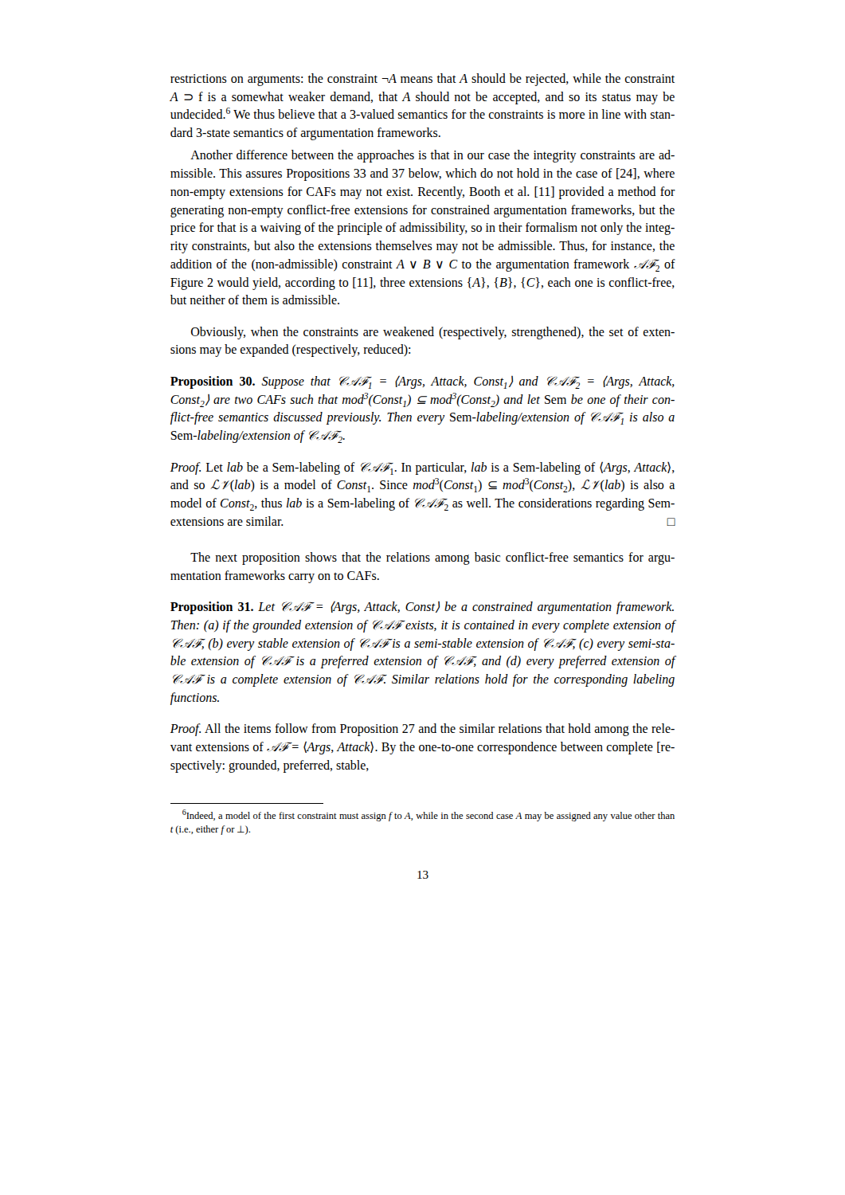restrictions on arguments: the constraint ¬A means that A should be rejected, while the constraint A ⊃ f is a somewhat weaker demand, that A should not be accepted, and so its status may be undecided.6 We thus believe that a 3-valued semantics for the constraints is more in line with standard 3-state semantics of argumentation frameworks.
Another difference between the approaches is that in our case the integrity constraints are admissible. This assures Propositions 33 and 37 below, which do not hold in the case of [24], where non-empty extensions for CAFs may not exist. Recently, Booth et al. [11] provided a method for generating non-empty conflict-free extensions for constrained argumentation frameworks, but the price for that is a waiving of the principle of admissibility, so in their formalism not only the integrity constraints, but also the extensions themselves may not be admissible. Thus, for instance, the addition of the (non-admissible) constraint A ∨ B ∨ C to the argumentation framework 𝒜ℱ2 of Figure 2 would yield, according to [11], three extensions {A}, {B}, {C}, each one is conflict-free, but neither of them is admissible.
Obviously, when the constraints are weakened (respectively, strengthened), the set of extensions may be expanded (respectively, reduced):
Proposition 30. Suppose that 𝒞𝒜ℱ1 = ⟨Args, Attack, Const1⟩ and 𝒞𝒜ℱ2 = ⟨Args, Attack, Const2⟩ are two CAFs such that mod3(Const1) ⊆ mod3(Const2) and let Sem be one of their conflict-free semantics discussed previously. Then every Sem-labeling/extension of 𝒞𝒜ℱ1 is also a Sem-labeling/extension of 𝒞𝒜ℱ2.
Proof. Let lab be a Sem-labeling of 𝒞𝒜ℱ1. In particular, lab is a Sem-labeling of ⟨Args, Attack⟩, and so ℒ𝒱(lab) is a model of Const1. Since mod3(Const1) ⊆ mod3(Const2), ℒ𝒱(lab) is also a model of Const2, thus lab is a Sem-labeling of 𝒞𝒜ℱ2 as well. The considerations regarding Sem-extensions are similar. □
The next proposition shows that the relations among basic conflict-free semantics for argumentation frameworks carry on to CAFs.
Proposition 31. Let 𝒞𝒜ℱ = ⟨Args, Attack, Const⟩ be a constrained argumentation framework. Then: (a) if the grounded extension of 𝒞𝒜ℱ exists, it is contained in every complete extension of 𝒞𝒜ℱ, (b) every stable extension of 𝒞𝒜ℱ is a semi-stable extension of 𝒞𝒜ℱ, (c) every semi-stable extension of 𝒞𝒜ℱ is a preferred extension of 𝒞𝒜ℱ, and (d) every preferred extension of 𝒞𝒜ℱ is a complete extension of 𝒞𝒜ℱ. Similar relations hold for the corresponding labeling functions.
Proof. All the items follow from Proposition 27 and the similar relations that hold among the relevant extensions of 𝒜ℱ = ⟨Args, Attack⟩. By the one-to-one correspondence between complete [respectively: grounded, preferred, stable,
6Indeed, a model of the first constraint must assign f to A, while in the second case A may be assigned any value other than t (i.e., either f or ⊥).
13